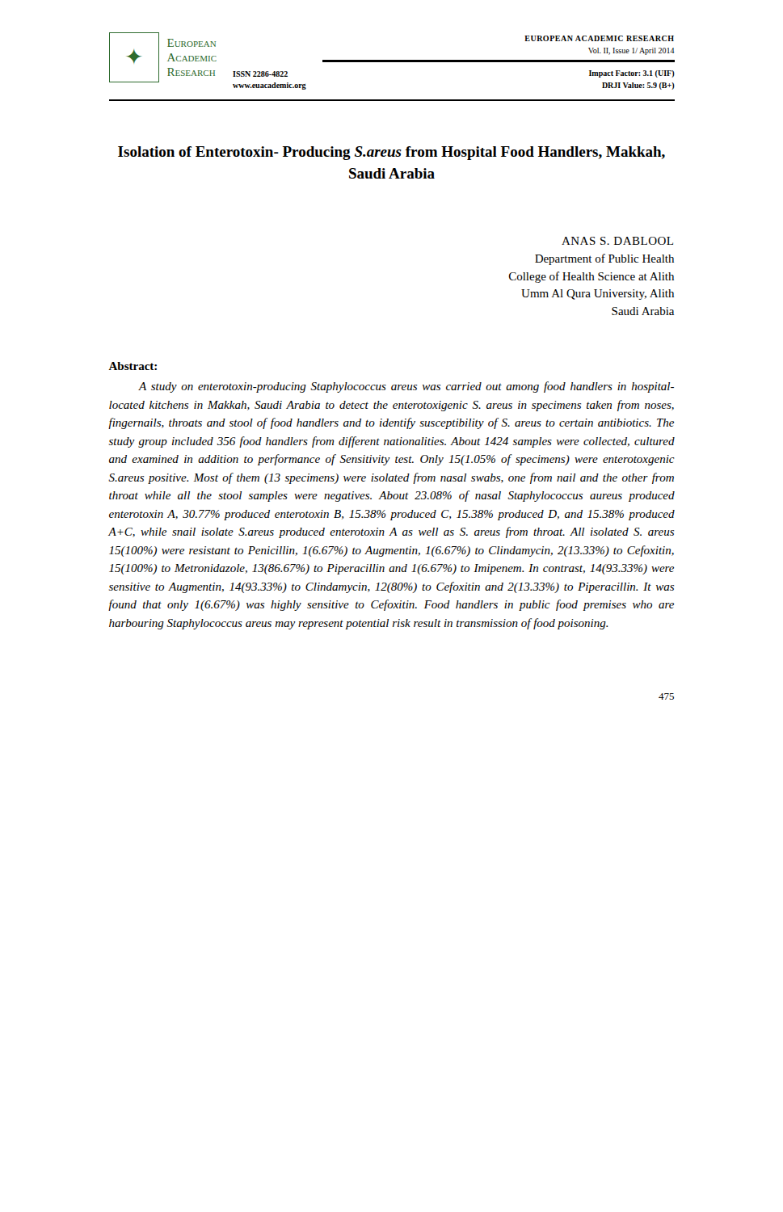✦
European
Academic
Research
ISSN 2286-4822
www.euacademic.org
EUROPEAN ACADEMIC RESEARCH
Vol. II, Issue 1/ April 2014
Impact Factor: 3.1 (UIF)
DRJI Value: 5.9 (B+)
Isolation of Enterotoxin- Producing S.areus from Hospital Food Handlers, Makkah, Saudi Arabia
ANAS S. DABLOOL
Department of Public Health
College of Health Science at Alith
Umm Al Qura University, Alith
Saudi Arabia
Abstract:
A study on enterotoxin-producing Staphylococcus areus was carried out among food handlers in hospital-located kitchens in Makkah, Saudi Arabia to detect the enterotoxigenic S. areus in specimens taken from noses, fingernails, throats and stool of food handlers and to identify susceptibility of S. areus to certain antibiotics. The study group included 356 food handlers from different nationalities. About 1424 samples were collected, cultured and examined in addition to performance of Sensitivity test. Only 15(1.05% of specimens) were enterotoxgenic S.areus positive. Most of them (13 specimens) were isolated from nasal swabs, one from nail and the other from throat while all the stool samples were negatives. About 23.08% of nasal Staphylococcus aureus produced enterotoxin A, 30.77% produced enterotoxin B, 15.38% produced C, 15.38% produced D, and 15.38% produced A+C, while snail isolate S.areus produced enterotoxin A as well as S. areus from throat. All isolated S. areus 15(100%) were resistant to Penicillin, 1(6.67%) to Augmentin, 1(6.67%) to Clindamycin, 2(13.33%) to Cefoxitin, 15(100%) to Metronidazole, 13(86.67%) to Piperacillin and 1(6.67%) to Imipenem. In contrast, 14(93.33%) were sensitive to Augmentin, 14(93.33%) to Clindamycin, 12(80%) to Cefoxitin and 2(13.33%) to Piperacillin. It was found that only 1(6.67%) was highly sensitive to Cefoxitin. Food handlers in public food premises who are harbouring Staphylococcus areus may represent potential risk result in transmission of food poisoning.
475